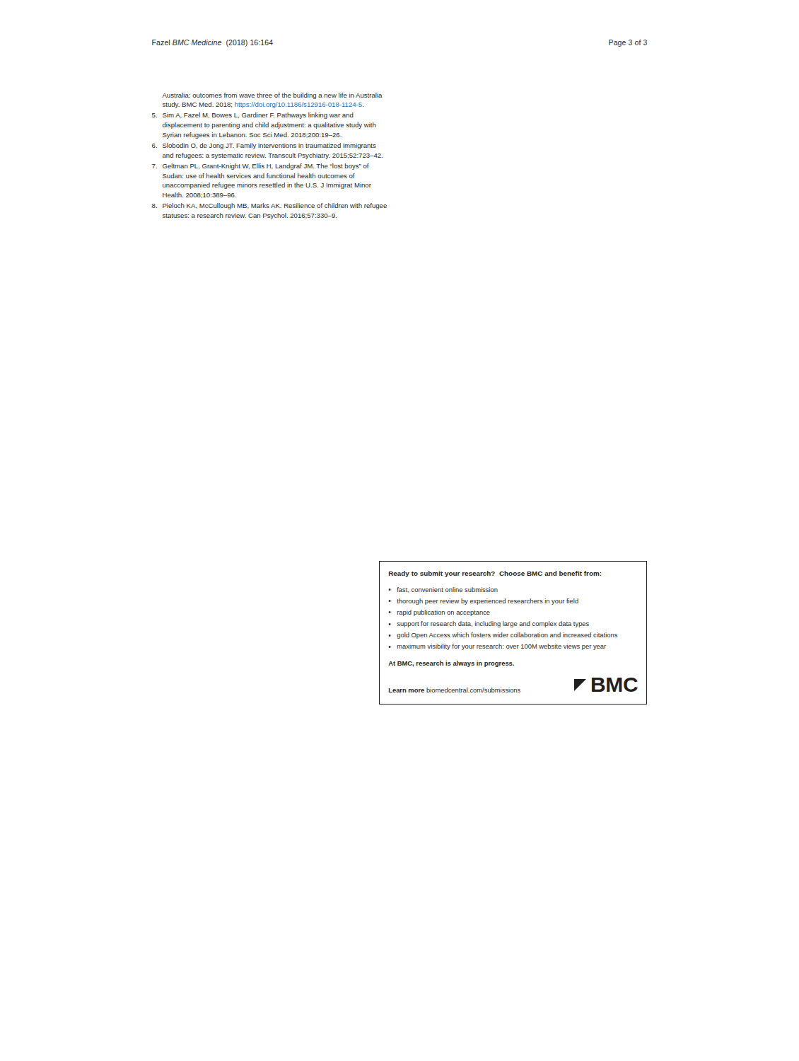Fazel BMC Medicine (2018) 16:164
Page 3 of 3
Australia: outcomes from wave three of the building a new life in Australia study. BMC Med. 2018; https://doi.org/10.1186/s12916-018-1124-5.
5. Sim A, Fazel M, Bowes L, Gardiner F. Pathways linking war and displacement to parenting and child adjustment: a qualitative study with Syrian refugees in Lebanon. Soc Sci Med. 2018;200:19–26.
6. Slobodin O, de Jong JT. Family interventions in traumatized immigrants and refugees: a systematic review. Transcult Psychiatry. 2015;52:723–42.
7. Geltman PL, Grant-Knight W, Ellis H, Landgraf JM. The “lost boys” of Sudan: use of health services and functional health outcomes of unaccompanied refugee minors resettled in the U.S. J Immigrat Minor Health. 2008;10:389–96.
8. Pieloch KA, McCullough MB, Marks AK. Resilience of children with refugee statuses: a research review. Can Psychol. 2016;57:330–9.
Ready to submit your research? Choose BMC and benefit from:
fast, convenient online submission
thorough peer review by experienced researchers in your field
rapid publication on acceptance
support for research data, including large and complex data types
gold Open Access which fosters wider collaboration and increased citations
maximum visibility for your research: over 100M website views per year
At BMC, research is always in progress.
Learn more biomedcentral.com/submissions
BMC